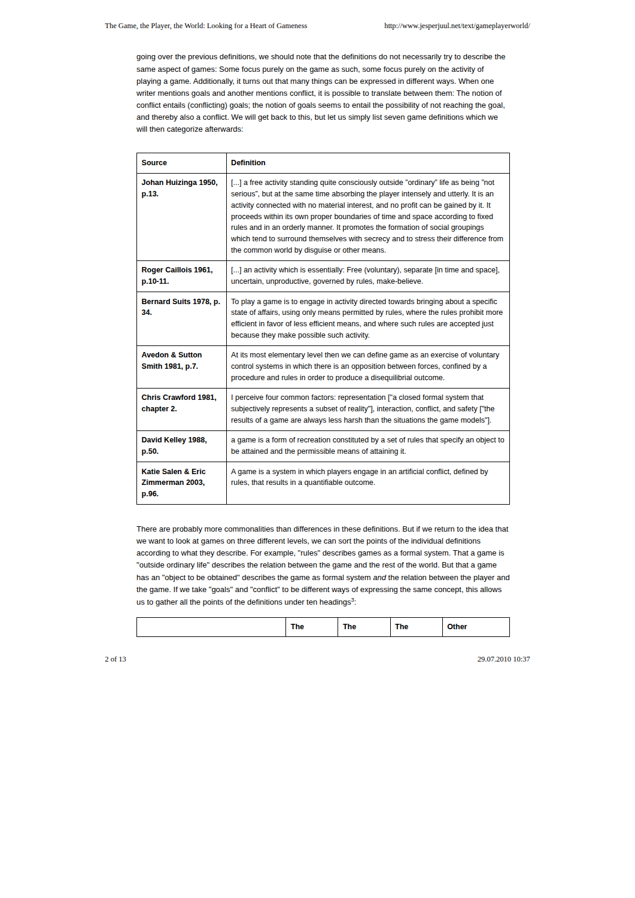The Game, the Player, the World: Looking for a Heart of Gameness
http://www.jesperjuul.net/text/gameplayerworld/
going over the previous definitions, we should note that the definitions do not necessarily try to describe the same aspect of games: Some focus purely on the game as such, some focus purely on the activity of playing a game. Additionally, it turns out that many things can be expressed in different ways. When one writer mentions goals and another mentions conflict, it is possible to translate between them: The notion of conflict entails (conflicting) goals; the notion of goals seems to entail the possibility of not reaching the goal, and thereby also a conflict. We will get back to this, but let us simply list seven game definitions which we will then categorize afterwards:
| Source | Definition |
| --- | --- |
| Johan Huizinga 1950, p.13. | [...] a free activity standing quite consciously outside ”ordinary” life as being ”not serious”, but at the same time absorbing the player intensely and utterly. It is an activity connected with no material interest, and no profit can be gained by it. It proceeds within its own proper boundaries of time and space according to fixed rules and in an orderly manner. It promotes the formation of social groupings which tend to surround themselves with secrecy and to stress their difference from the common world by disguise or other means. |
| Roger Caillois 1961, p.10-11. | [...] an activity which is essentially: Free (voluntary), separate [in time and space], uncertain, unproductive, governed by rules, make-believe. |
| Bernard Suits 1978, p. 34. | To play a game is to engage in activity directed towards bringing about a specific state of affairs, using only means permitted by rules, where the rules prohibit more efficient in favor of less efficient means, and where such rules are accepted just because they make possible such activity. |
| Avedon & Sutton Smith 1981, p.7. | At its most elementary level then we can define game as an exercise of voluntary control systems in which there is an opposition between forces, confined by a procedure and rules in order to produce a disequilibrial outcome. |
| Chris Crawford 1981, chapter 2. | I perceive four common factors: representation ["a closed formal system that subjectively represents a subset of reality"], interaction, conflict, and safety ["the results of a game are always less harsh than the situations the game models"]. |
| David Kelley 1988, p.50. | a game is a form of recreation constituted by a set of rules that specify an object to be attained and the permissible means of attaining it. |
| Katie Salen & Eric Zimmerman 2003, p.96. | A game is a system in which players engage in an artificial conflict, defined by rules, that results in a quantifiable outcome. |
There are probably more commonalities than differences in these definitions. But if we return to the idea that we want to look at games on three different levels, we can sort the points of the individual definitions according to what they describe. For example, "rules" describes games as a formal system. That a game is "outside ordinary life" describes the relation between the game and the rest of the world. But that a game has an "object to be obtained" describes the game as formal system and the relation between the player and the game. If we take "goals" and "conflict" to be different ways of expressing the same concept, this allows us to gather all the points of the definitions under ten headings3:
| | The | The | The | Other |
2 of 13
29.07.2010 10:37